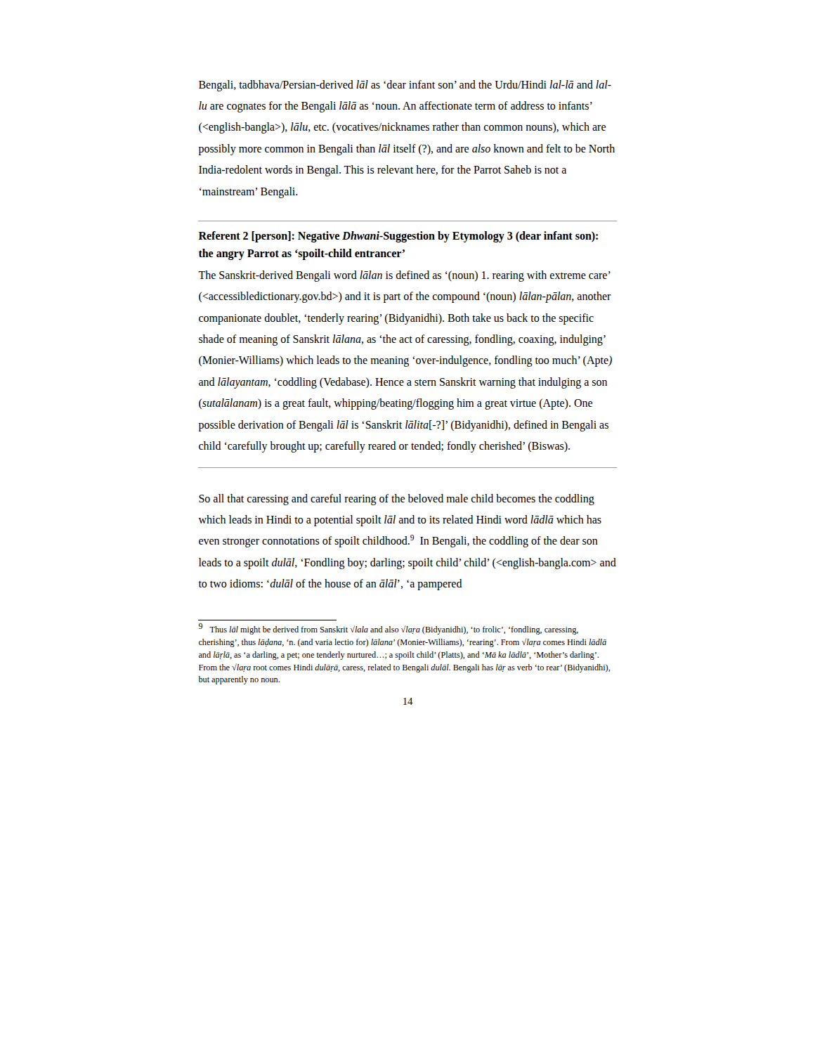Bengali, tadbhava/Persian-derived lāl as ‘dear infant son’ and the Urdu/Hindi lal-lā and lal-lu are cognates for the Bengali lālā as ‘noun. An affectionate term of address to infants’ (<english-bangla>), lālu, etc. (vocatives/nicknames rather than common nouns), which are possibly more common in Bengali than lāl itself (?), and are also known and felt to be North India-redolent words in Bengal. This is relevant here, for the Parrot Saheb is not a ‘mainstream’ Bengali.
Referent 2 [person]: Negative Dhwani-Suggestion by Etymology 3 (dear infant son): the angry Parrot as ‘spoilt-child entrancer’
The Sanskrit-derived Bengali word lālan is defined as ‘(noun) 1. rearing with extreme care’ (<accessibledictionary.gov.bd>) and it is part of the compound ‘(noun) lālan-pālan, another companionate doublet, ‘tenderly rearing’ (Bidyanidhi). Both take us back to the specific shade of meaning of Sanskrit lālana, as ‘the act of caressing, fondling, coaxing, indulging’ (Monier-Williams) which leads to the meaning ‘over-indulgence, fondling too much’ (Apte) and lālayantam, ‘coddling (Vedabase). Hence a stern Sanskrit warning that indulging a son (sutalālanam) is a great fault, whipping/beating/flogging him a great virtue (Apte). One possible derivation of Bengali lāl is ‘Sanskrit lālita[-?]’ (Bidyanidhi), defined in Bengali as child ‘carefully brought up; carefully reared or tended; fondly cherished’ (Biswas).
So all that caressing and careful rearing of the beloved male child becomes the coddling which leads in Hindi to a potential spoilt lāl and to its related Hindi word lādlā which has even stronger connotations of spoilt childhood.9 In Bengali, the coddling of the dear son leads to a spoilt dulāl, ‘Fondling boy; darling; spoilt child’ child’ (<english-bangla.com> and to two idioms: ‘dulāl of the house of an ālāl’, ‘a pampered
9 Thus lāl might be derived from Sanskrit √lala and also √laṛa (Bidyanidhi), ‘to frolic’, ‘fondling, caressing, cherishing’, thus lāḍana, ‘n. (and varia lectio for) lālana’ (Monier-Williams), ‘rearing’. From √laṛa comes Hindi lādlā and lāṛlā, as ‘a darling, a pet; one tenderly nurtured…; a spoilt child’ (Platts), and ‘Mā ka lādlā’, ‘Mother’s darling’. From the √laṛa root comes Hindi dulāṛā, caress, related to Bengali dulāl. Bengali has lāṛ as verb ‘to rear’ (Bidyanidhi), but apparently no noun.
14